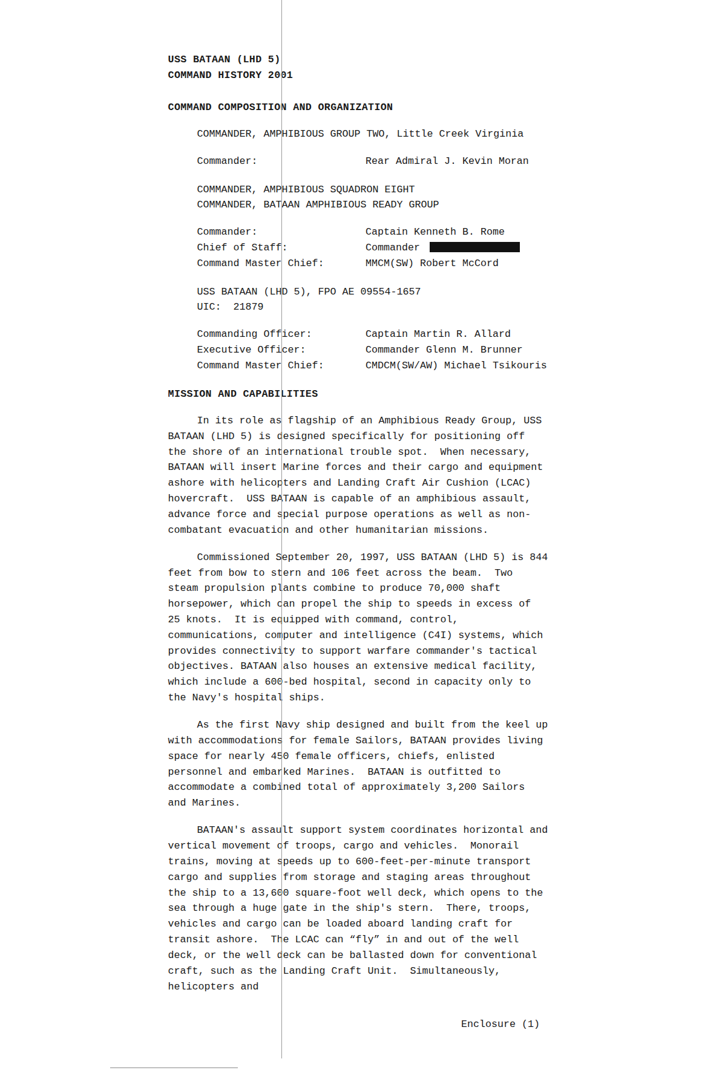USS BATAAN (LHD 5)
COMMAND HISTORY 2001
COMMAND COMPOSITION AND ORGANIZATION
COMMANDER, AMPHIBIOUS GROUP TWO, Little Creek Virginia
| Commander: | Rear Admiral J. Kevin Moran |
COMMANDER, AMPHIBIOUS SQUADRON EIGHT
COMMANDER, BATAAN AMPHIBIOUS READY GROUP
| Commander: | Captain Kenneth B. Rome |
| Chief of Staff: | Commander |
| Command Master Chief: | MMCM(SW) Robert McCord |
USS BATAAN (LHD 5), FPO AE 09554-1657
UIC: 21879
| Commanding Officer: | Captain Martin R. Allard |
| Executive Officer: | Commander Glenn M. Brunner |
| Command Master Chief: | CMDCM(SW/AW) Michael Tsikouris |
MISSION AND CAPABILITIES
In its role as flagship of an Amphibious Ready Group, USS BATAAN (LHD 5) is designed specifically for positioning off the shore of an international trouble spot. When necessary, BATAAN will insert Marine forces and their cargo and equipment ashore with helicopters and Landing Craft Air Cushion (LCAC) hovercraft. USS BATAAN is capable of an amphibious assault, advance force and special purpose operations as well as non-combatant evacuation and other humanitarian missions.
Commissioned September 20, 1997, USS BATAAN (LHD 5) is 844 feet from bow to stern and 106 feet across the beam. Two steam propulsion plants combine to produce 70,000 shaft horsepower, which can propel the ship to speeds in excess of 25 knots. It is equipped with command, control, communications, computer and intelligence (C4I) systems, which provides connectivity to support warfare commander's tactical objectives. BATAAN also houses an extensive medical facility, which include a 600-bed hospital, second in capacity only to the Navy's hospital ships.
As the first Navy ship designed and built from the keel up with accommodations for female Sailors, BATAAN provides living space for nearly 450 female officers, chiefs, enlisted personnel and embarked Marines. BATAAN is outfitted to accommodate a combined total of approximately 3,200 Sailors and Marines.
BATAAN's assault support system coordinates horizontal and vertical movement of troops, cargo and vehicles. Monorail trains, moving at speeds up to 600-feet-per-minute transport cargo and supplies from storage and staging areas throughout the ship to a 13,600 square-foot well deck, which opens to the sea through a huge gate in the ship's stern. There, troops, vehicles and cargo can be loaded aboard landing craft for transit ashore. The LCAC can “fly” in and out of the well deck, or the well deck can be ballasted down for conventional craft, such as the Landing Craft Unit. Simultaneously, helicopters and
Enclosure (1)